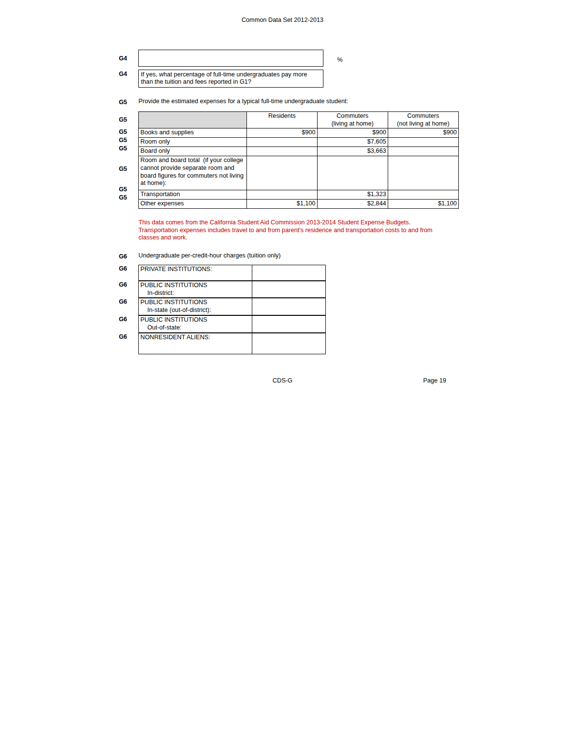Common Data Set 2012-2013
G4
%
G4
If yes, what percentage of full-time undergraduates pay more than the tuition and fees reported in G1?
G5
Provide the estimated expenses for a typical full-time undergraduate student:
G5
G5
G5
G5
G5
G5
G5
| | Residents | Commuters (living at home) | Commuters (not living at home) |
| Books and supplies | $900 | $900 | $900 |
| Room only | | $7,605 | |
| Board only | | $3,663 | |
| Room and board total (if your college cannot provide separate room and board figures for commuters not living at home): | | | |
| Transportation | | $1,323 | |
| Other expenses | $1,100 | $2,844 | $1,100 |
This data comes from the California Student Aid Commission 2013-2014 Student Expense Budgets. Transportation expenses includes travel to and from parent's residence and transportation costs to and from classes and work.
G6
Undergraduate per-credit-hour charges (tuition only)
G6
| PRIVATE INSTITUTIONS: | |
G6
| PUBLIC INSTITUTIONS In-district: | |
G6
| PUBLIC INSTITUTIONS In-state (out-of-district): | |
G6
| PUBLIC INSTITUTIONS Out-of-state: | |
G6
| NONRESIDENT ALIENS: | |
CDS-G
Page 19